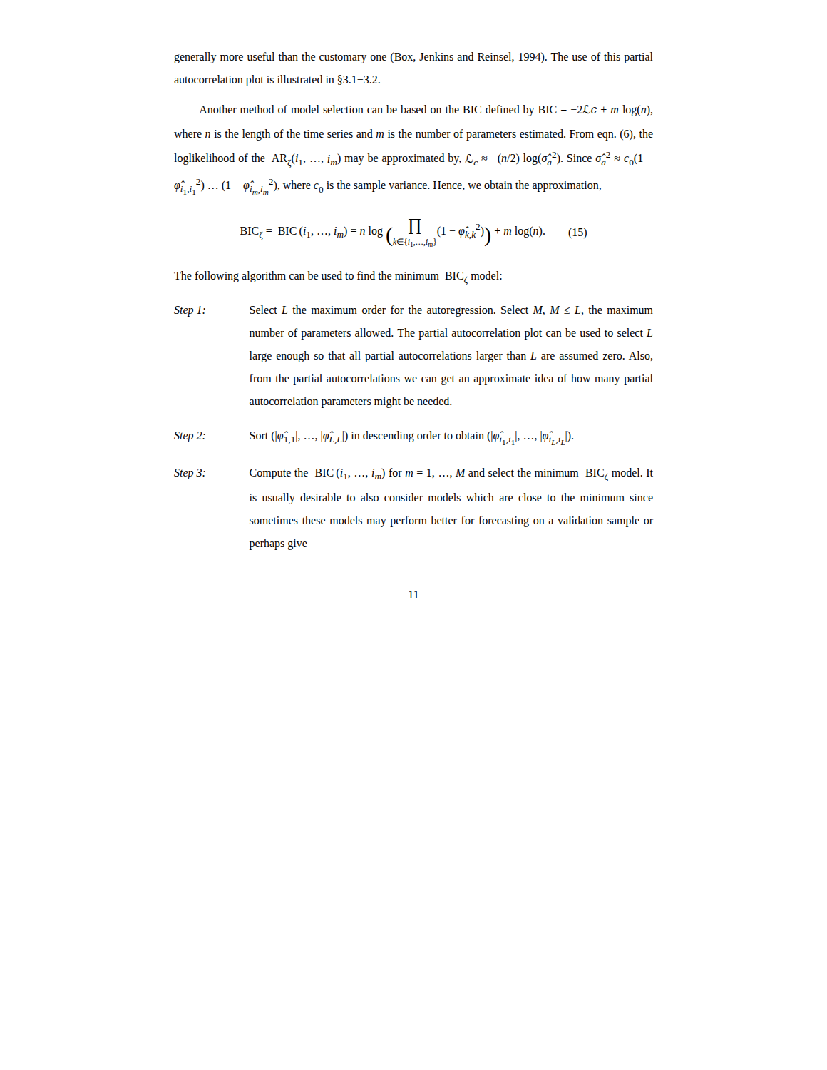generally more useful than the customary one (Box, Jenkins and Reinsel, 1994). The use of this partial autocorrelation plot is illustrated in §3.1−3.2.
Another method of model selection can be based on the BIC defined by BIC = −2ℒc + m log(n), where n is the length of the time series and m is the number of parameters estimated. From eqn. (6), the loglikelihood of the ARζ(i1, …, im) may be approximated by, ℒc ≈ −(n/2) log(σ̂a2). Since σ̂a2 ≈ c0(1 − φ̂i1,i12) … (1 − φ̂im,im2), where c0 is the sample variance. Hence, we obtain the approximation,
BICζ = BIC (i1, …, im) = n log (∏
k∈{i1,…,im}(1 − φ̂k,k2)) + m log(n).
(15)
The following algorithm can be used to find the minimum BICζ model:
Step 1:
Select L the maximum order for the autoregression. Select M, M ≤ L, the maximum number of parameters allowed. The partial autocorrelation plot can be used to select L large enough so that all partial autocorrelations larger than L are assumed zero. Also, from the partial autocorrelations we can get an approximate idea of how many partial autocorrelation parameters might be needed.
Step 2:
Sort (|φ̂1,1|, …, |φ̂L,L|) in descending order to obtain (|φ̂i1,i1|, …, |φ̂iL,iL|).
Step 3:
Compute the BIC (i1, …, im) for m = 1, …, M and select the minimum BICζ model. It is usually desirable to also consider models which are close to the minimum since sometimes these models may perform better for forecasting on a validation sample or perhaps give
11